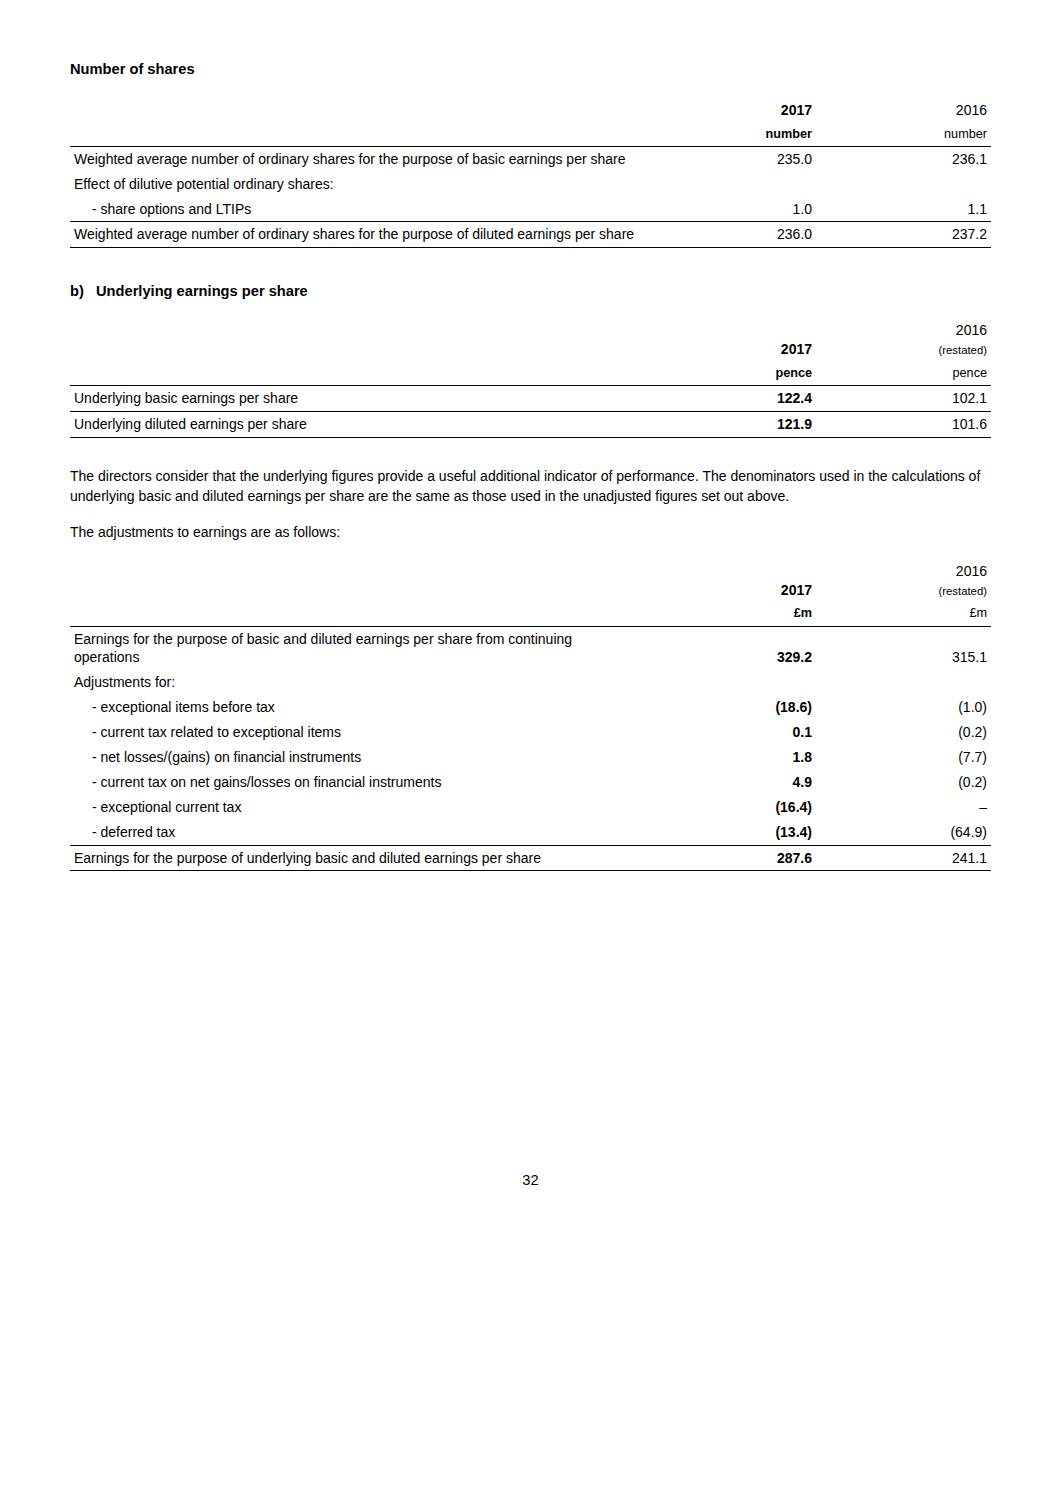Number of shares
| | 2017 | 2016 |
| --- | --- | --- |
| | number | number |
| Weighted average number of ordinary shares for the purpose of basic earnings per share | 235.0 | 236.1 |
| Effect of dilutive potential ordinary shares: | | |
| - share options and LTIPs | 1.0 | 1.1 |
| Weighted average number of ordinary shares for the purpose of diluted earnings per share | 236.0 | 237.2 |
b) Underlying earnings per share
| | 2017 | 2016 (restated) |
| --- | --- | --- |
| | pence | pence |
| Underlying basic earnings per share | 122.4 | 102.1 |
| Underlying diluted earnings per share | 121.9 | 101.6 |
The directors consider that the underlying figures provide a useful additional indicator of performance. The denominators used in the calculations of underlying basic and diluted earnings per share are the same as those used in the unadjusted figures set out above.
The adjustments to earnings are as follows:
| | 2017 | 2016 (restated) |
| --- | --- | --- |
| | £m | £m |
| Earnings for the purpose of basic and diluted earnings per share from continuing operations | 329.2 | 315.1 |
| Adjustments for: | | |
| - exceptional items before tax | (18.6) | (1.0) |
| - current tax related to exceptional items | 0.1 | (0.2) |
| - net losses/(gains) on financial instruments | 1.8 | (7.7) |
| - current tax on net gains/losses on financial instruments | 4.9 | (0.2) |
| - exceptional current tax | (16.4) | – |
| - deferred tax | (13.4) | (64.9) |
| Earnings for the purpose of underlying basic and diluted earnings per share | 287.6 | 241.1 |
32